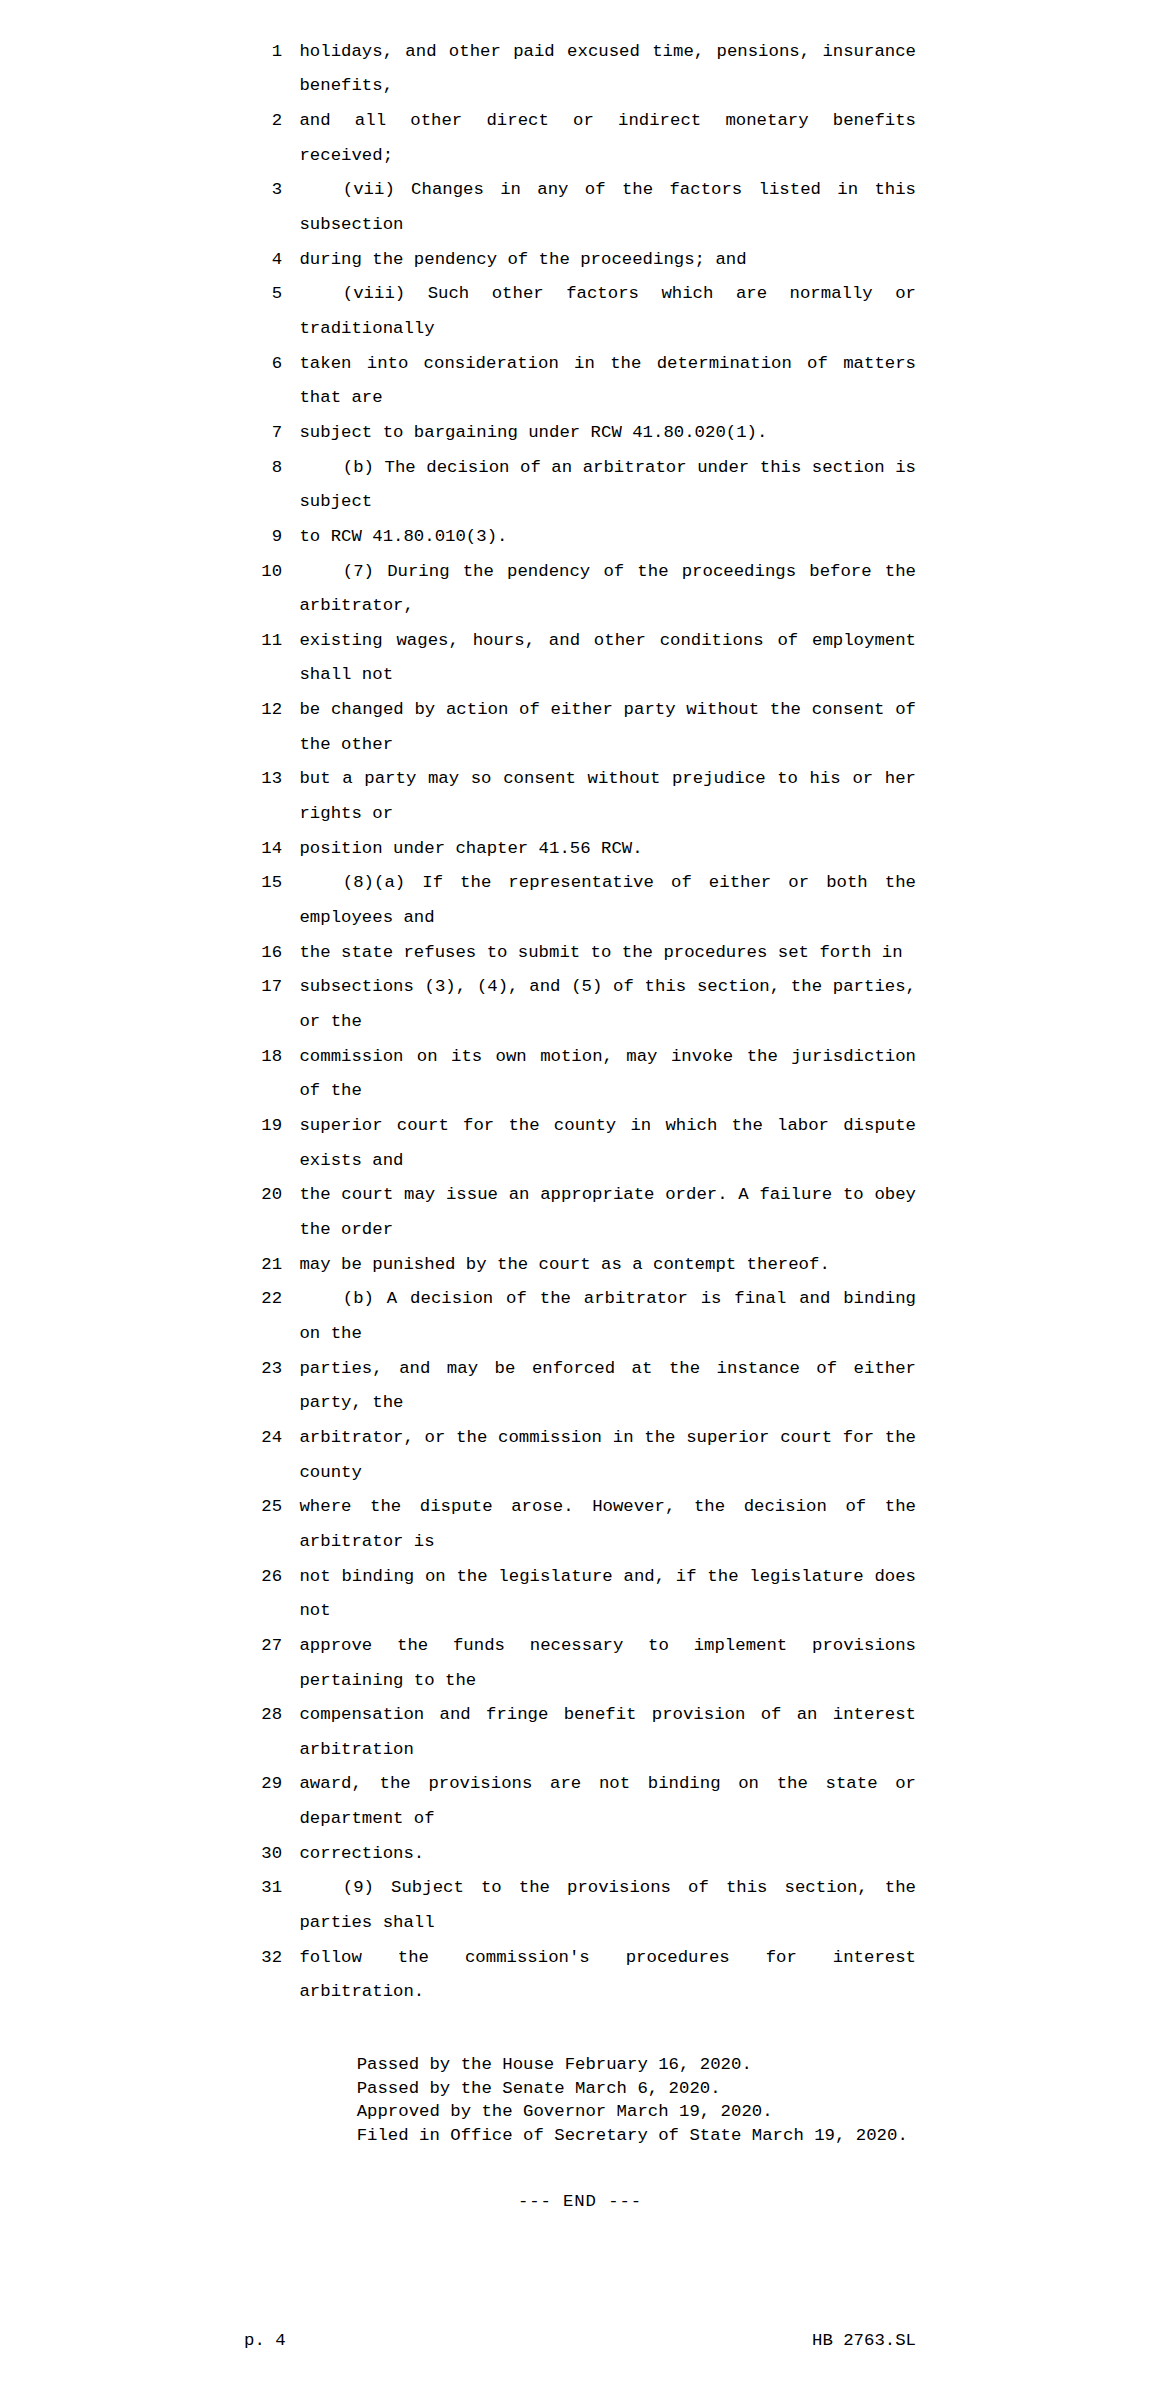holidays, and other paid excused time, pensions, insurance benefits,
and all other direct or indirect monetary benefits received;
(vii) Changes in any of the factors listed in this subsection
during the pendency of the proceedings; and
(viii) Such other factors which are normally or traditionally
taken into consideration in the determination of matters that are
subject to bargaining under RCW 41.80.020(1).
(b) The decision of an arbitrator under this section is subject
to RCW 41.80.010(3).
(7) During the pendency of the proceedings before the arbitrator,
existing wages, hours, and other conditions of employment shall not
be changed by action of either party without the consent of the other
but a party may so consent without prejudice to his or her rights or
position under chapter 41.56 RCW.
(8)(a) If the representative of either or both the employees and
the state refuses to submit to the procedures set forth in
subsections (3), (4), and (5) of this section, the parties, or the
commission on its own motion, may invoke the jurisdiction of the
superior court for the county in which the labor dispute exists and
the court may issue an appropriate order. A failure to obey the order
may be punished by the court as a contempt thereof.
(b) A decision of the arbitrator is final and binding on the
parties, and may be enforced at the instance of either party, the
arbitrator, or the commission in the superior court for the county
where the dispute arose. However, the decision of the arbitrator is
not binding on the legislature and, if the legislature does not
approve the funds necessary to implement provisions pertaining to the
compensation and fringe benefit provision of an interest arbitration
award, the provisions are not binding on the state or department of
corrections.
(9) Subject to the provisions of this section, the parties shall
follow the commission's procedures for interest arbitration.
Passed by the House February 16, 2020. Passed by the Senate March 6, 2020. Approved by the Governor March 19, 2020. Filed in Office of Secretary of State March 19, 2020.
--- END ---
p. 4 HB 2763.SL